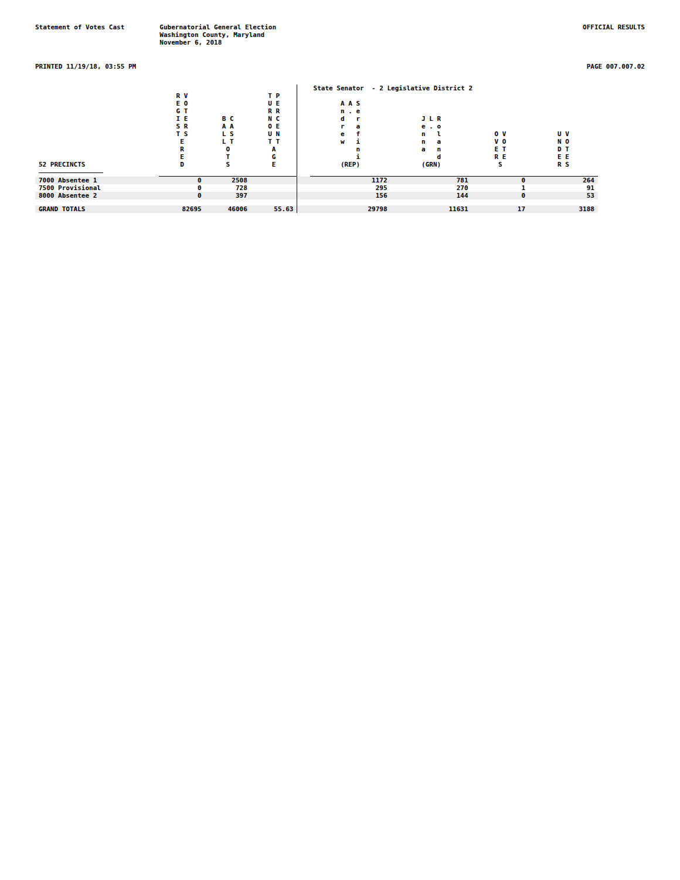Statement of Votes Cast
Gubernatorial General Election Washington County, Maryland November 6, 2018
OFFICIAL RESULTS
PRINTED 11/19/18, 03:55 PM
PAGE 007.007.02
| | | | | | State Senator - 2 Legislative District 2 |
| | R V | | T P | | | | | |
| | E O | | U E | | A A S | | | |
| | G T | | R R | | n . e | | | |
| | I E | B C | N C | | d r | J L R | | |
| | S R | A A | O E | | r a | e . o | | |
| | T S | L S | U N | | e f | n l | O V | U V |
| | E | L T | T T | | w i | n a | V O | N O |
| | R | O | A | | n | a n | E T | D T |
| | E | T | G | | i | d | R E | E E |
| 52 PRECINCTS | D | S | E | | (REP) | (GRN) | S | R S |
| 7000 Absentee 1 | 0 | 2508 | | | 1172 | 781 | 0 | 264 |
| 7500 Provisional | 0 | 728 | | | 295 | 270 | 1 | 91 |
| 8000 Absentee 2 | 0 | 397 | | | 156 | 144 | 0 | 53 |
| GRAND TOTALS | 82695 | 46006 | 55.63 | | 29798 | 11631 | 17 | 3188 |